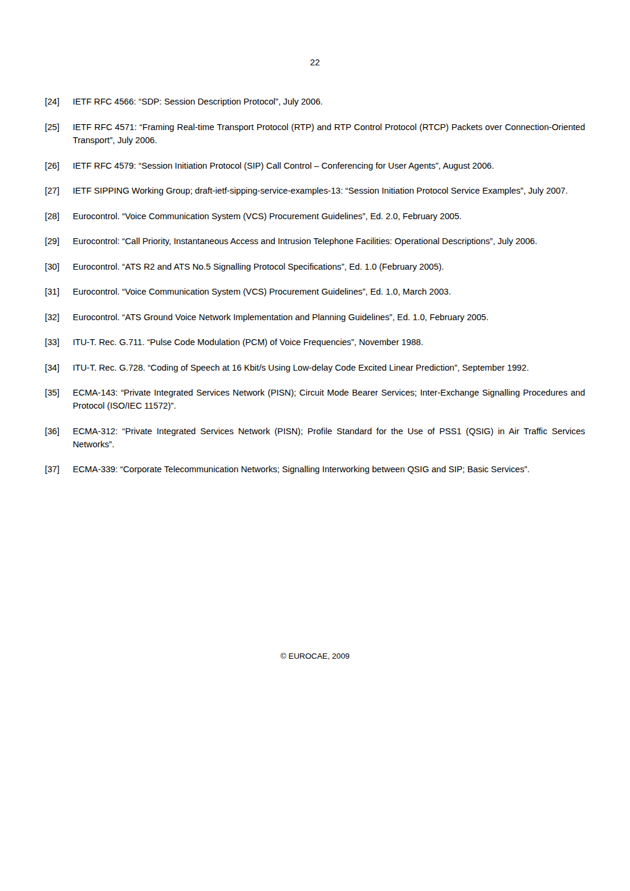22
[24] IETF RFC 4566: “SDP: Session Description Protocol”, July 2006.
[25] IETF RFC 4571: “Framing Real-time Transport Protocol (RTP) and RTP Control Protocol (RTCP) Packets over Connection-Oriented Transport”, July 2006.
[26] IETF RFC 4579: “Session Initiation Protocol (SIP) Call Control – Conferencing for User Agents”, August 2006.
[27] IETF SIPPING Working Group; draft-ietf-sipping-service-examples-13: “Session Initiation Protocol Service Examples”, July 2007.
[28] Eurocontrol. “Voice Communication System (VCS) Procurement Guidelines”, Ed. 2.0, February 2005.
[29] Eurocontrol: “Call Priority, Instantaneous Access and Intrusion Telephone Facilities: Operational Descriptions”, July 2006.
[30] Eurocontrol. “ATS R2 and ATS No.5 Signalling Protocol Specifications”, Ed. 1.0 (February 2005).
[31] Eurocontrol. “Voice Communication System (VCS) Procurement Guidelines”, Ed. 1.0, March 2003.
[32] Eurocontrol. “ATS Ground Voice Network Implementation and Planning Guidelines”, Ed. 1.0, February 2005.
[33] ITU-T. Rec. G.711. “Pulse Code Modulation (PCM) of Voice Frequencies”, November 1988.
[34] ITU-T. Rec. G.728. “Coding of Speech at 16 Kbit/s Using Low-delay Code Excited Linear Prediction”, September 1992.
[35] ECMA-143: “Private Integrated Services Network (PISN); Circuit Mode Bearer Services; Inter-Exchange Signalling Procedures and Protocol (ISO/IEC 11572)”.
[36] ECMA-312: “Private Integrated Services Network (PISN); Profile Standard for the Use of PSS1 (QSIG) in Air Traffic Services Networks”.
[37] ECMA-339: “Corporate Telecommunication Networks; Signalling Interworking between QSIG and SIP; Basic Services”.
© EUROCAE, 2009